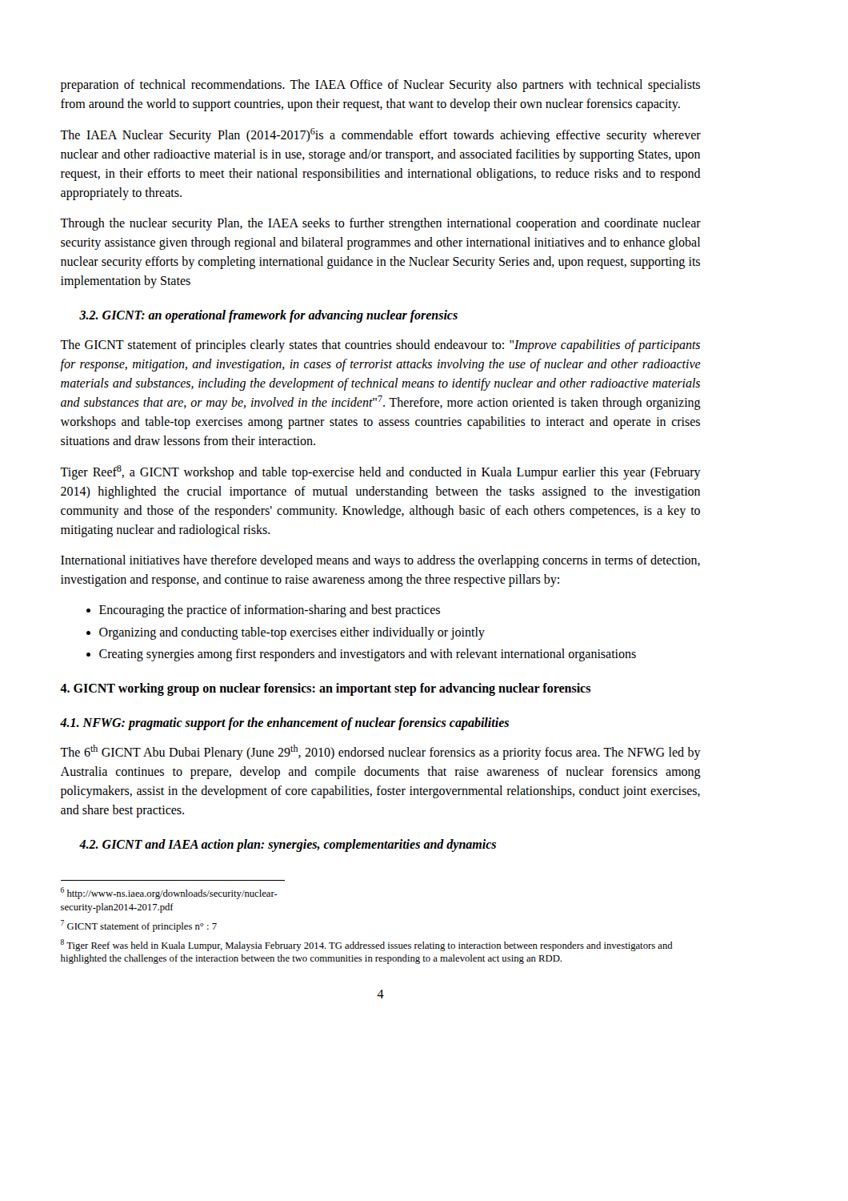preparation of technical recommendations. The IAEA Office of Nuclear Security also partners with technical specialists from around the world to support countries, upon their request, that want to develop their own nuclear forensics capacity.
The IAEA Nuclear Security Plan (2014-2017)6is a commendable effort towards achieving effective security wherever nuclear and other radioactive material is in use, storage and/or transport, and associated facilities by supporting States, upon request, in their efforts to meet their national responsibilities and international obligations, to reduce risks and to respond appropriately to threats.
Through the nuclear security Plan, the IAEA seeks to further strengthen international cooperation and coordinate nuclear security assistance given through regional and bilateral programmes and other international initiatives and to enhance global nuclear security efforts by completing international guidance in the Nuclear Security Series and, upon request, supporting its implementation by States
3.2. GICNT: an operational framework for advancing nuclear forensics
The GICNT statement of principles clearly states that countries should endeavour to: "Improve capabilities of participants for response, mitigation, and investigation, in cases of terrorist attacks involving the use of nuclear and other radioactive materials and substances, including the development of technical means to identify nuclear and other radioactive materials and substances that are, or may be, involved in the incident"7. Therefore, more action oriented is taken through organizing workshops and table-top exercises among partner states to assess countries capabilities to interact and operate in crises situations and draw lessons from their interaction.
Tiger Reef8, a GICNT workshop and table top-exercise held and conducted in Kuala Lumpur earlier this year (February 2014) highlighted the crucial importance of mutual understanding between the tasks assigned to the investigation community and those of the responders' community. Knowledge, although basic of each others competences, is a key to mitigating nuclear and radiological risks.
International initiatives have therefore developed means and ways to address the overlapping concerns in terms of detection, investigation and response, and continue to raise awareness among the three respective pillars by:
Encouraging the practice of information-sharing and best practices
Organizing and conducting table-top exercises either individually or jointly
Creating synergies among first responders and investigators and with relevant international organisations
4. GICNT working group on nuclear forensics: an important step for advancing nuclear forensics
4.1. NFWG: pragmatic support for the enhancement of nuclear forensics capabilities
The 6th GICNT Abu Dubai Plenary (June 29th, 2010) endorsed nuclear forensics as a priority focus area. The NFWG led by Australia continues to prepare, develop and compile documents that raise awareness of nuclear forensics among policymakers, assist in the development of core capabilities, foster intergovernmental relationships, conduct joint exercises, and share best practices.
4.2. GICNT and IAEA action plan: synergies, complementarities and dynamics
6 http://www-ns.iaea.org/downloads/security/nuclear-security-plan2014-2017.pdf
7 GICNT statement of principles n° : 7
8 Tiger Reef was held in Kuala Lumpur, Malaysia February 2014. TG addressed issues relating to interaction between responders and investigators and highlighted the challenges of the interaction between the two communities in responding to a malevolent act using an RDD.
4